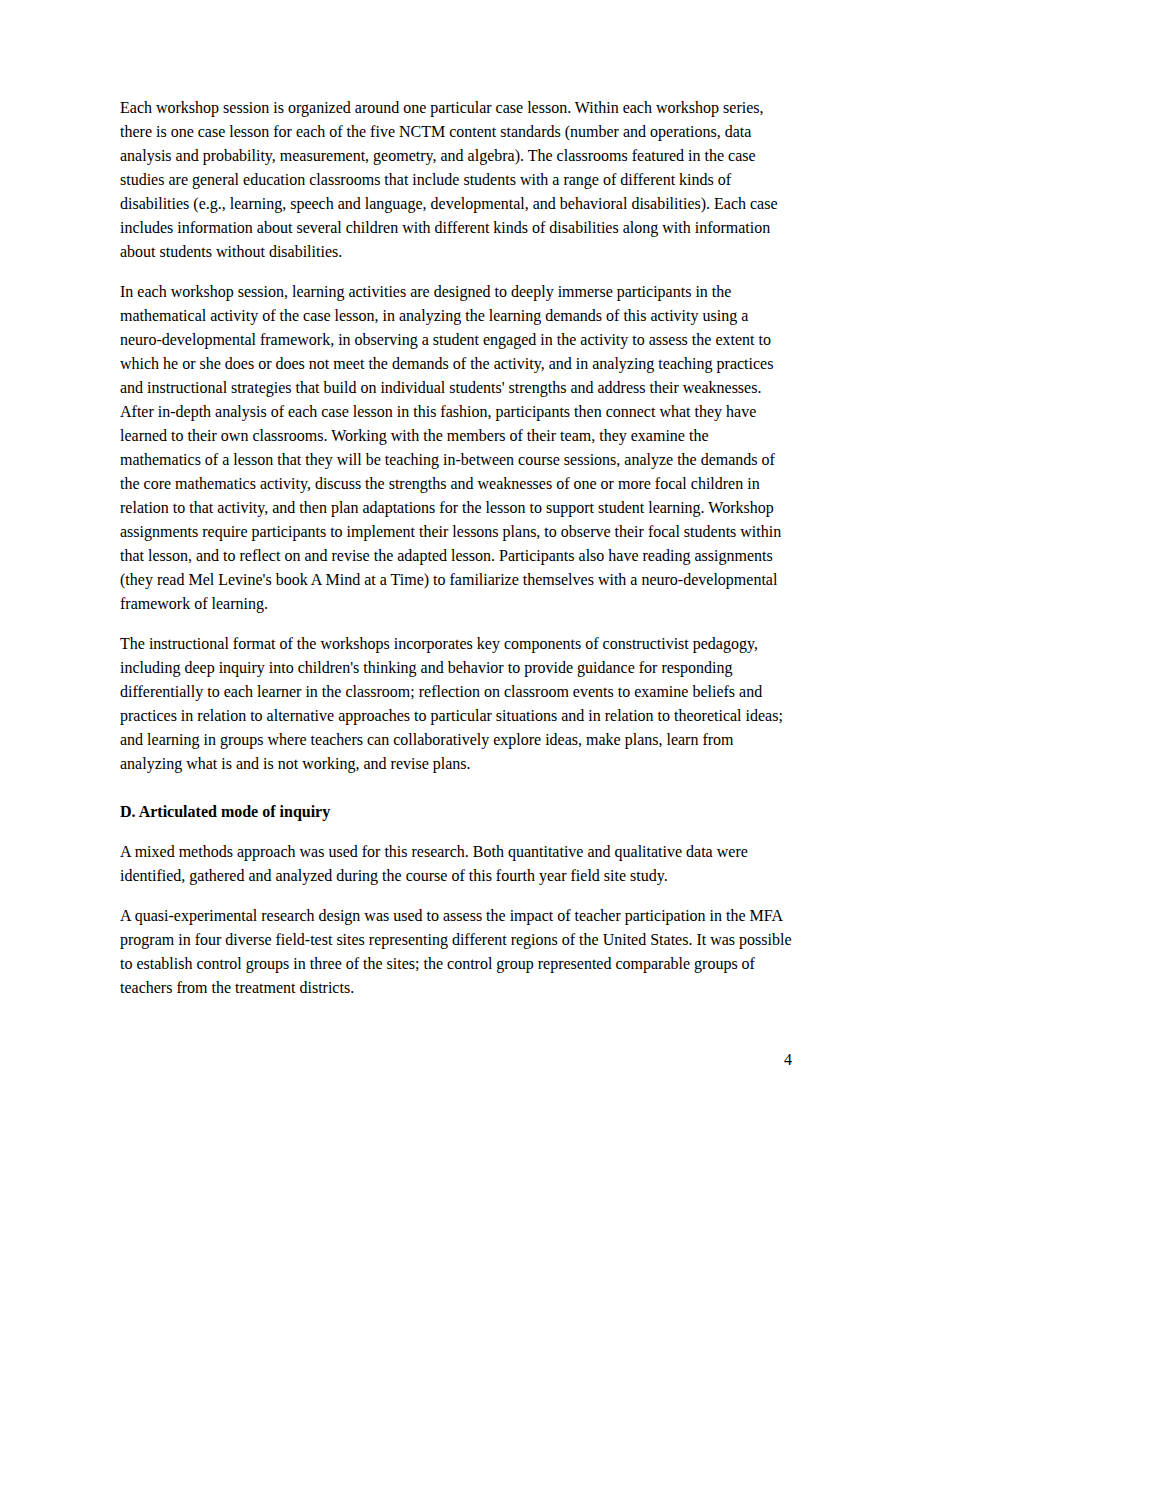Each workshop session is organized around one particular case lesson. Within each workshop series, there is one case lesson for each of the five NCTM content standards (number and operations, data analysis and probability, measurement, geometry, and algebra). The classrooms featured in the case studies are general education classrooms that include students with a range of different kinds of disabilities (e.g., learning, speech and language, developmental, and behavioral disabilities). Each case includes information about several children with different kinds of disabilities along with information about students without disabilities.
In each workshop session, learning activities are designed to deeply immerse participants in the mathematical activity of the case lesson, in analyzing the learning demands of this activity using a neuro-developmental framework, in observing a student engaged in the activity to assess the extent to which he or she does or does not meet the demands of the activity, and in analyzing teaching practices and instructional strategies that build on individual students' strengths and address their weaknesses. After in-depth analysis of each case lesson in this fashion, participants then connect what they have learned to their own classrooms. Working with the members of their team, they examine the mathematics of a lesson that they will be teaching in-between course sessions, analyze the demands of the core mathematics activity, discuss the strengths and weaknesses of one or more focal children in relation to that activity, and then plan adaptations for the lesson to support student learning. Workshop assignments require participants to implement their lessons plans, to observe their focal students within that lesson, and to reflect on and revise the adapted lesson. Participants also have reading assignments (they read Mel Levine's book A Mind at a Time) to familiarize themselves with a neuro-developmental framework of learning.
The instructional format of the workshops incorporates key components of constructivist pedagogy, including deep inquiry into children's thinking and behavior to provide guidance for responding differentially to each learner in the classroom; reflection on classroom events to examine beliefs and practices in relation to alternative approaches to particular situations and in relation to theoretical ideas; and learning in groups where teachers can collaboratively explore ideas, make plans, learn from analyzing what is and is not working, and revise plans.
D. Articulated mode of inquiry
A mixed methods approach was used for this research. Both quantitative and qualitative data were identified, gathered and analyzed during the course of this fourth year field site study.
A quasi-experimental research design was used to assess the impact of teacher participation in the MFA program in four diverse field-test sites representing different regions of the United States. It was possible to establish control groups in three of the sites; the control group represented comparable groups of teachers from the treatment districts.
4